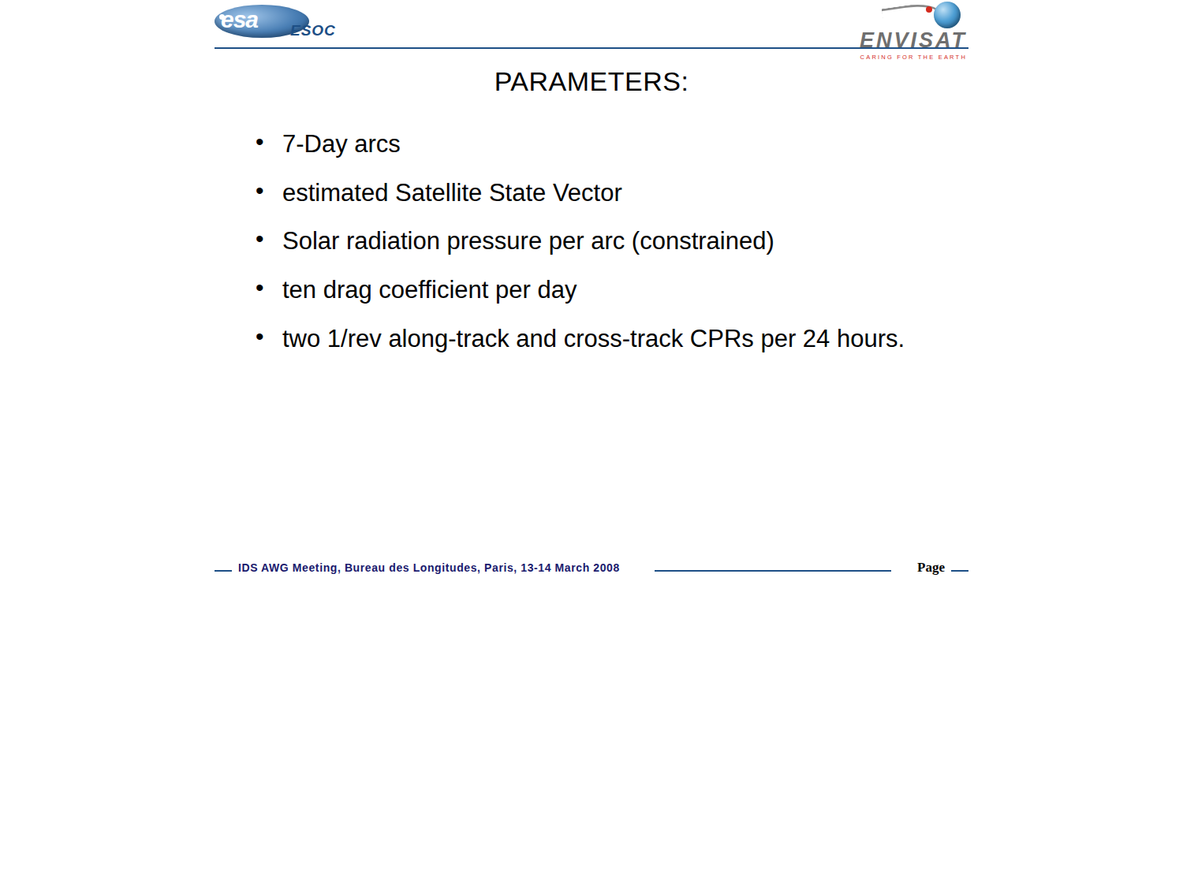esa
ESOC
ENVISAT
CARING FOR THE EARTH
PARAMETERS:
7-Day arcs
estimated Satellite State Vector
Solar radiation pressure per arc (constrained)
ten drag coefficient per day
two 1/rev along-track and cross-track CPRs per 24 hours.
IDS AWG Meeting, Bureau des Longitudes, Paris, 13-14 March 2008
Page